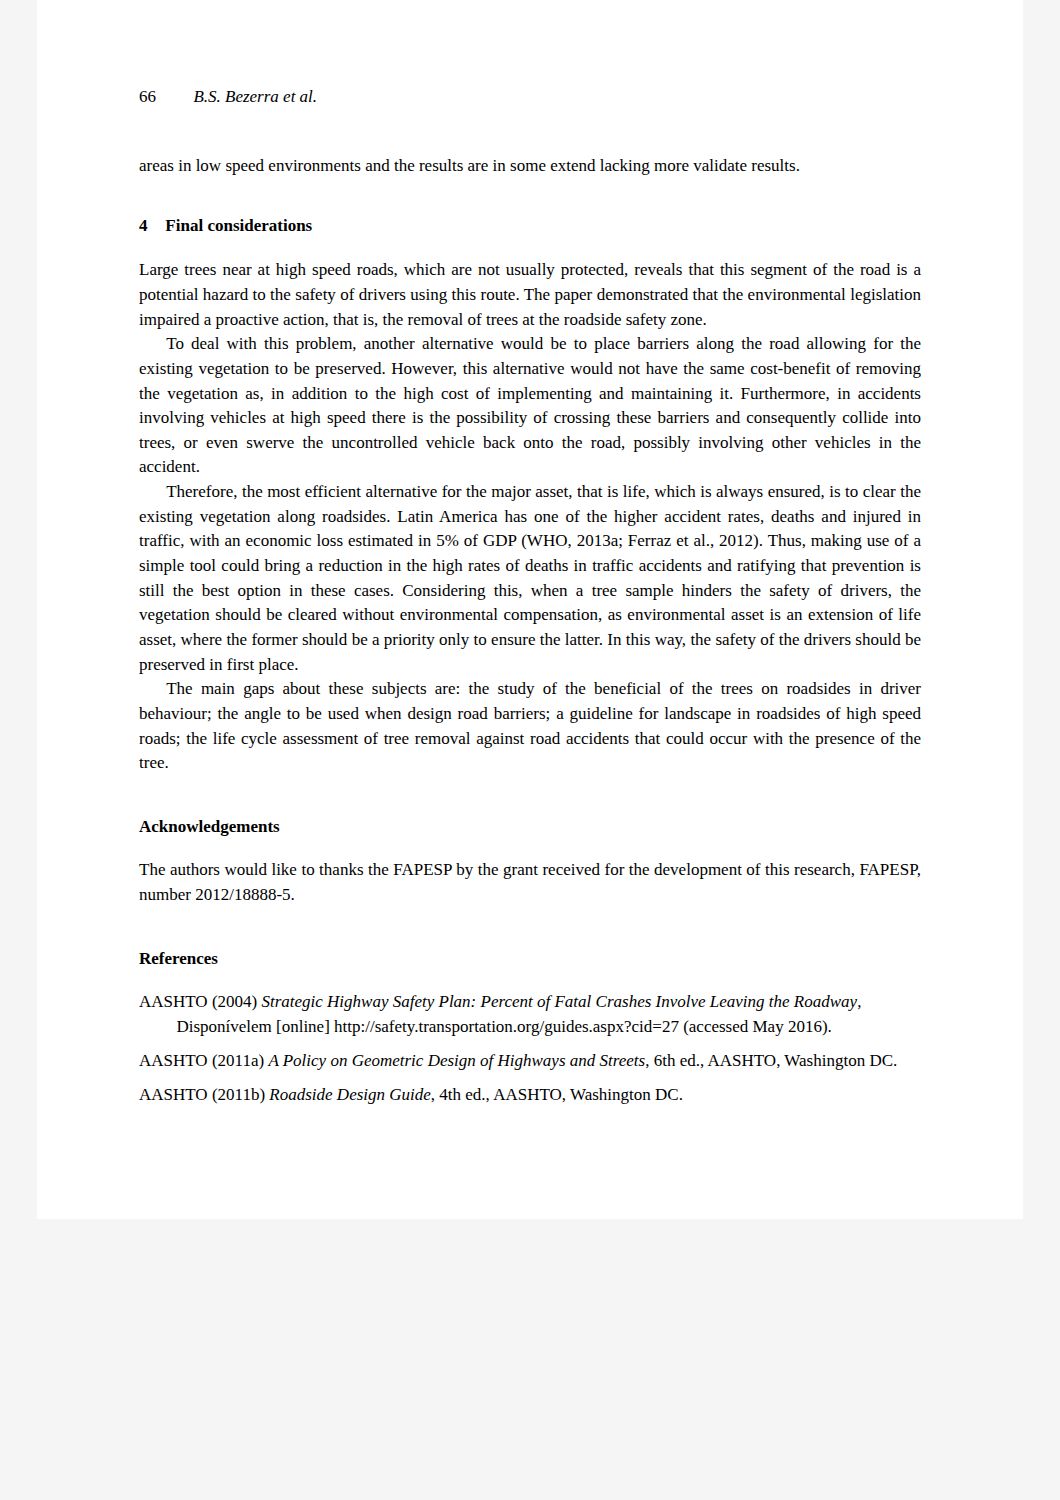66 B.S. Bezerra et al.
areas in low speed environments and the results are in some extend lacking more validate results.
4 Final considerations
Large trees near at high speed roads, which are not usually protected, reveals that this segment of the road is a potential hazard to the safety of drivers using this route. The paper demonstrated that the environmental legislation impaired a proactive action, that is, the removal of trees at the roadside safety zone.
To deal with this problem, another alternative would be to place barriers along the road allowing for the existing vegetation to be preserved. However, this alternative would not have the same cost-benefit of removing the vegetation as, in addition to the high cost of implementing and maintaining it. Furthermore, in accidents involving vehicles at high speed there is the possibility of crossing these barriers and consequently collide into trees, or even swerve the uncontrolled vehicle back onto the road, possibly involving other vehicles in the accident.
Therefore, the most efficient alternative for the major asset, that is life, which is always ensured, is to clear the existing vegetation along roadsides. Latin America has one of the higher accident rates, deaths and injured in traffic, with an economic loss estimated in 5% of GDP (WHO, 2013a; Ferraz et al., 2012). Thus, making use of a simple tool could bring a reduction in the high rates of deaths in traffic accidents and ratifying that prevention is still the best option in these cases. Considering this, when a tree sample hinders the safety of drivers, the vegetation should be cleared without environmental compensation, as environmental asset is an extension of life asset, where the former should be a priority only to ensure the latter. In this way, the safety of the drivers should be preserved in first place.
The main gaps about these subjects are: the study of the beneficial of the trees on roadsides in driver behaviour; the angle to be used when design road barriers; a guideline for landscape in roadsides of high speed roads; the life cycle assessment of tree removal against road accidents that could occur with the presence of the tree.
Acknowledgements
The authors would like to thanks the FAPESP by the grant received for the development of this research, FAPESP, number 2012/18888-5.
References
AASHTO (2004) Strategic Highway Safety Plan: Percent of Fatal Crashes Involve Leaving the Roadway, Disponívelem [online] http://safety.transportation.org/guides.aspx?cid=27 (accessed May 2016).
AASHTO (2011a) A Policy on Geometric Design of Highways and Streets, 6th ed., AASHTO, Washington DC.
AASHTO (2011b) Roadside Design Guide, 4th ed., AASHTO, Washington DC.